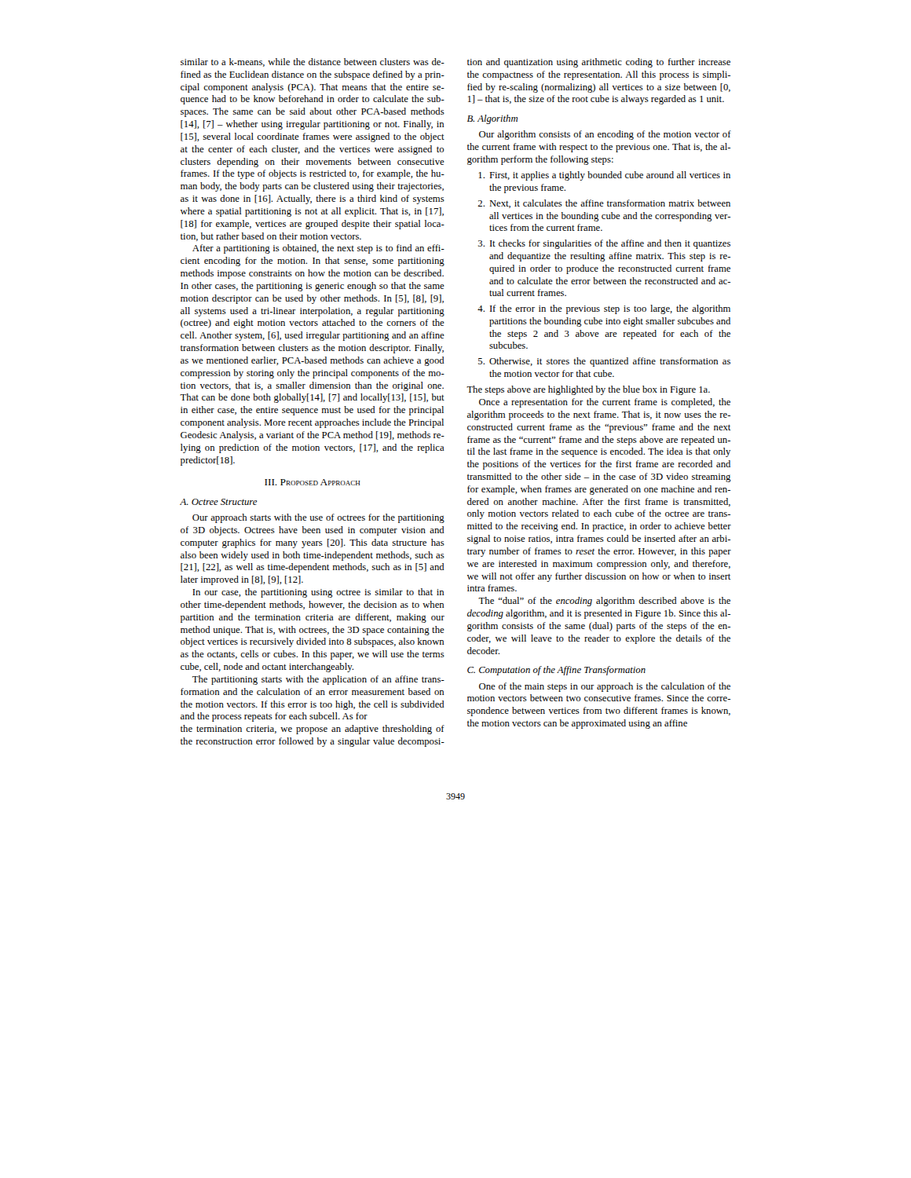similar to a k-means, while the distance between clusters was defined as the Euclidean distance on the subspace defined by a principal component analysis (PCA). That means that the entire sequence had to be know beforehand in order to calculate the subspaces. The same can be said about other PCA-based methods [14], [7] – whether using irregular partitioning or not. Finally, in [15], several local coordinate frames were assigned to the object at the center of each cluster, and the vertices were assigned to clusters depending on their movements between consecutive frames. If the type of objects is restricted to, for example, the human body, the body parts can be clustered using their trajectories, as it was done in [16]. Actually, there is a third kind of systems where a spatial partitioning is not at all explicit. That is, in [17], [18] for example, vertices are grouped despite their spatial location, but rather based on their motion vectors.
After a partitioning is obtained, the next step is to find an efficient encoding for the motion. In that sense, some partitioning methods impose constraints on how the motion can be described. In other cases, the partitioning is generic enough so that the same motion descriptor can be used by other methods. In [5], [8], [9], all systems used a tri-linear interpolation, a regular partitioning (octree) and eight motion vectors attached to the corners of the cell. Another system, [6], used irregular partitioning and an affine transformation between clusters as the motion descriptor. Finally, as we mentioned earlier, PCA-based methods can achieve a good compression by storing only the principal components of the motion vectors, that is, a smaller dimension than the original one. That can be done both globally[14], [7] and locally[13], [15], but in either case, the entire sequence must be used for the principal component analysis. More recent approaches include the Principal Geodesic Analysis, a variant of the PCA method [19], methods relying on prediction of the motion vectors, [17], and the replica predictor[18].
III. Proposed Approach
A. Octree Structure
Our approach starts with the use of octrees for the partitioning of 3D objects. Octrees have been used in computer vision and computer graphics for many years [20]. This data structure has also been widely used in both time-independent methods, such as [21], [22], as well as time-dependent methods, such as in [5] and later improved in [8], [9], [12].
In our case, the partitioning using octree is similar to that in other time-dependent methods, however, the decision as to when partition and the termination criteria are different, making our method unique. That is, with octrees, the 3D space containing the object vertices is recursively divided into 8 subspaces, also known as the octants, cells or cubes. In this paper, we will use the terms cube, cell, node and octant interchangeably.
The partitioning starts with the application of an affine transformation and the calculation of an error measurement based on the motion vectors. If this error is too high, the cell is subdivided and the process repeats for each subcell. As for
the termination criteria, we propose an adaptive thresholding of the reconstruction error followed by a singular value decomposition and quantization using arithmetic coding to further increase the compactness of the representation. All this process is simplified by re-scaling (normalizing) all vertices to a size between [0, 1] – that is, the size of the root cube is always regarded as 1 unit.
B. Algorithm
Our algorithm consists of an encoding of the motion vector of the current frame with respect to the previous one. That is, the algorithm perform the following steps:
First, it applies a tightly bounded cube around all vertices in the previous frame.
Next, it calculates the affine transformation matrix between all vertices in the bounding cube and the corresponding vertices from the current frame.
It checks for singularities of the affine and then it quantizes and dequantize the resulting affine matrix. This step is required in order to produce the reconstructed current frame and to calculate the error between the reconstructed and actual current frames.
If the error in the previous step is too large, the algorithm partitions the bounding cube into eight smaller subcubes and the steps 2 and 3 above are repeated for each of the subcubes.
Otherwise, it stores the quantized affine transformation as the motion vector for that cube.
The steps above are highlighted by the blue box in Figure 1a.
Once a representation for the current frame is completed, the algorithm proceeds to the next frame. That is, it now uses the reconstructed current frame as the “previous” frame and the next frame as the “current” frame and the steps above are repeated until the last frame in the sequence is encoded. The idea is that only the positions of the vertices for the first frame are recorded and transmitted to the other side – in the case of 3D video streaming for example, when frames are generated on one machine and rendered on another machine. After the first frame is transmitted, only motion vectors related to each cube of the octree are transmitted to the receiving end. In practice, in order to achieve better signal to noise ratios, intra frames could be inserted after an arbitrary number of frames to reset the error. However, in this paper we are interested in maximum compression only, and therefore, we will not offer any further discussion on how or when to insert intra frames.
The “dual” of the encoding algorithm described above is the decoding algorithm, and it is presented in Figure 1b. Since this algorithm consists of the same (dual) parts of the steps of the encoder, we will leave to the reader to explore the details of the decoder.
C. Computation of the Affine Transformation
One of the main steps in our approach is the calculation of the motion vectors between two consecutive frames. Since the correspondence between vertices from two different frames is known, the motion vectors can be approximated using an affine
3949